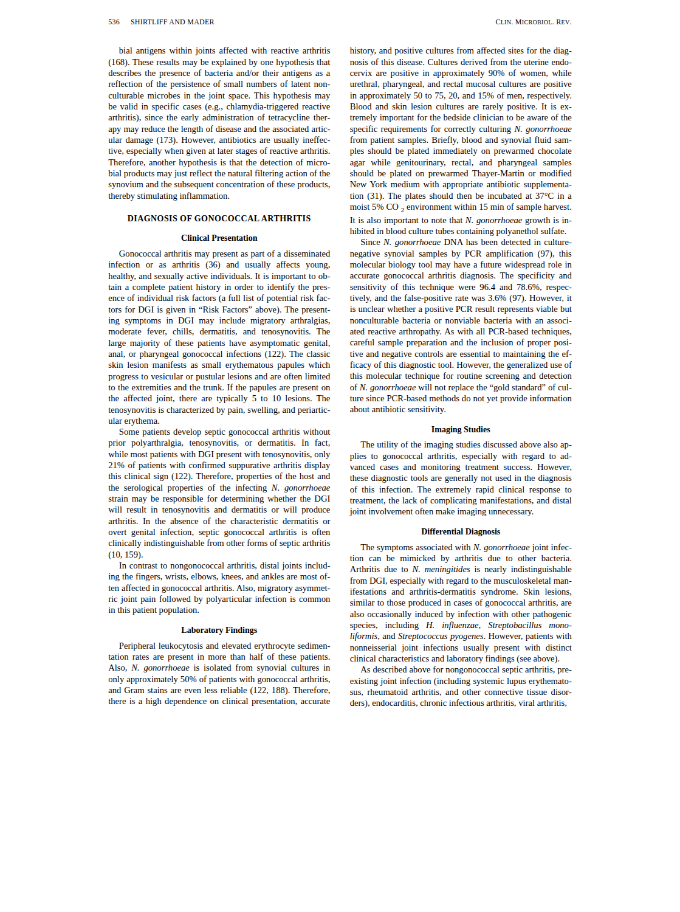536 SHIRTLIFF AND MADER CLIN. MICROBIOL. REV.
bial antigens within joints affected with reactive arthritis (168). These results may be explained by one hypothesis that describes the presence of bacteria and/or their antigens as a reflection of the persistence of small numbers of latent nonculturable microbes in the joint space. This hypothesis may be valid in specific cases (e.g., chlamydia-triggered reactive arthritis), since the early administration of tetracycline therapy may reduce the length of disease and the associated articular damage (173). However, antibiotics are usually ineffective, especially when given at later stages of reactive arthritis. Therefore, another hypothesis is that the detection of microbial products may just reflect the natural filtering action of the synovium and the subsequent concentration of these products, thereby stimulating inflammation.
Diagnosis of Gonococcal Arthritis
Clinical Presentation
Gonococcal arthritis may present as part of a disseminated infection or as arthritis (36) and usually affects young, healthy, and sexually active individuals. It is important to obtain a complete patient history in order to identify the presence of individual risk factors (a full list of potential risk factors for DGI is given in “Risk Factors” above). The presenting symptoms in DGI may include migratory arthralgias, moderate fever, chills, dermatitis, and tenosynovitis. The large majority of these patients have asymptomatic genital, anal, or pharyngeal gonococcal infections (122). The classic skin lesion manifests as small erythematous papules which progress to vesicular or pustular lesions and are often limited to the extremities and the trunk. If the papules are present on the affected joint, there are typically 5 to 10 lesions. The tenosynovitis is characterized by pain, swelling, and periarticular erythema.
Some patients develop septic gonococcal arthritis without prior polyarthralgia, tenosynovitis, or dermatitis. In fact, while most patients with DGI present with tenosynovitis, only 21% of patients with confirmed suppurative arthritis display this clinical sign (122). Therefore, properties of the host and the serological properties of the infecting N. gonorrhoeae strain may be responsible for determining whether the DGI will result in tenosynovitis and dermatitis or will produce arthritis. In the absence of the characteristic dermatitis or overt genital infection, septic gonococcal arthritis is often clinically indistinguishable from other forms of septic arthritis (10, 159).
In contrast to nongonococcal arthritis, distal joints including the fingers, wrists, elbows, knees, and ankles are most often affected in gonococcal arthritis. Also, migratory asymmetric joint pain followed by polyarticular infection is common in this patient population.
Laboratory Findings
Peripheral leukocytosis and elevated erythrocyte sedimentation rates are present in more than half of these patients. Also, N. gonorrhoeae is isolated from synovial cultures in only approximately 50% of patients with gonococcal arthritis, and Gram stains are even less reliable (122, 188). Therefore, there is a high dependence on clinical presentation, accurate history, and positive cultures from affected sites for the diagnosis of this disease. Cultures derived from the uterine endocervix are positive in approximately 90% of women, while urethral, pharyngeal, and rectal mucosal cultures are positive in approximately 50 to 75, 20, and 15% of men, respectively. Blood and skin lesion cultures are rarely positive. It is extremely important for the bedside clinician to be aware of the specific requirements for correctly culturing N. gonorrhoeae from patient samples. Briefly, blood and synovial fluid samples should be plated immediately on prewarmed chocolate agar while genitourinary, rectal, and pharyngeal samples should be plated on prewarmed Thayer-Martin or modified New York medium with appropriate antibiotic supplementation (31). The plates should then be incubated at 37°C in a moist 5% CO 2 environment within 15 min of sample harvest. It is also important to note that N. gonorrhoeae growth is inhibited in blood culture tubes containing polyanethol sulfate.
Since N. gonorrhoeae DNA has been detected in culture-negative synovial samples by PCR amplification (97), this molecular biology tool may have a future widespread role in accurate gonococcal arthritis diagnosis. The specificity and sensitivity of this technique were 96.4 and 78.6%, respectively, and the false-positive rate was 3.6% (97). However, it is unclear whether a positive PCR result represents viable but nonculturable bacteria or nonviable bacteria with an associated reactive arthropathy. As with all PCR-based techniques, careful sample preparation and the inclusion of proper positive and negative controls are essential to maintaining the efficacy of this diagnostic tool. However, the generalized use of this molecular technique for routine screening and detection of N. gonorrhoeae will not replace the “gold standard” of culture since PCR-based methods do not yet provide information about antibiotic sensitivity.
Imaging Studies
The utility of the imaging studies discussed above also applies to gonococcal arthritis, especially with regard to advanced cases and monitoring treatment success. However, these diagnostic tools are generally not used in the diagnosis of this infection. The extremely rapid clinical response to treatment, the lack of complicating manifestations, and distal joint involvement often make imaging unnecessary.
Differential Diagnosis
The symptoms associated with N. gonorrhoeae joint infection can be mimicked by arthritis due to other bacteria. Arthritis due to N. meningitides is nearly indistinguishable from DGI, especially with regard to the musculoskeletal manifestations and arthritis-dermatitis syndrome. Skin lesions, similar to those produced in cases of gonococcal arthritis, are also occasionally induced by infection with other pathogenic species, including H. influenzae, Streptobacillus monoliformis, and Streptococcus pyogenes. However, patients with nonneisserial joint infections usually present with distinct clinical characteristics and laboratory findings (see above).
As described above for nongonococcal septic arthritis, preexisting joint infection (including systemic lupus erythematosus, rheumatoid arthritis, and other connective tissue disorders), endocarditis, chronic infectious arthritis, viral arthritis,